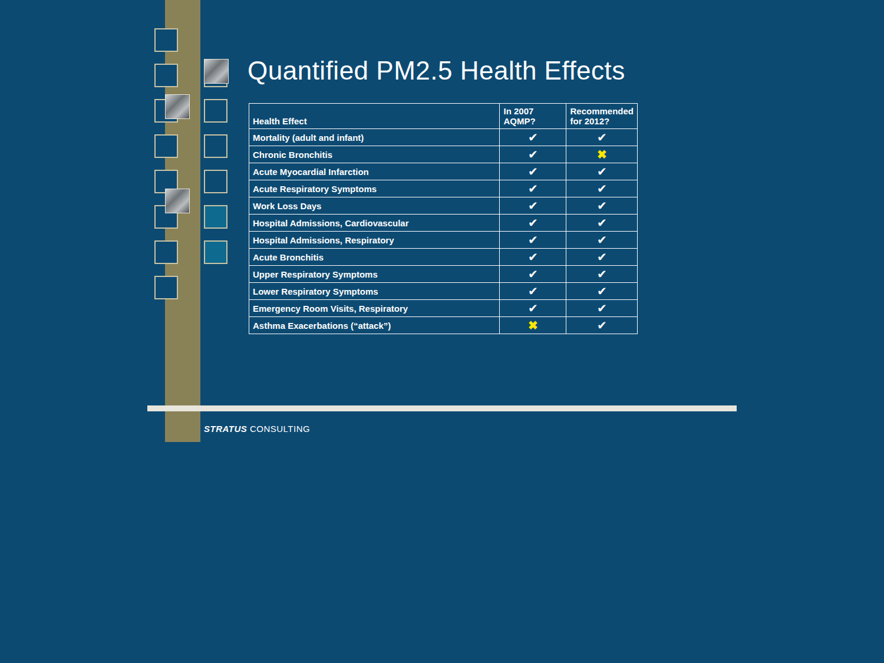Quantified PM2.5 Health Effects
| Health Effect | In 2007 AQMP? | Recommended for 2012? |
| --- | --- | --- |
| Mortality (adult and infant) | ✔ | ✔ |
| Chronic Bronchitis | ✔ | ✖ |
| Acute Myocardial Infarction | ✔ | ✔ |
| Acute Respiratory Symptoms | ✔ | ✔ |
| Work Loss Days | ✔ | ✔ |
| Hospital Admissions, Cardiovascular | ✔ | ✔ |
| Hospital Admissions, Respiratory | ✔ | ✔ |
| Acute Bronchitis | ✔ | ✔ |
| Upper Respiratory Symptoms | ✔ | ✔ |
| Lower Respiratory Symptoms | ✔ | ✔ |
| Emergency Room Visits, Respiratory | ✔ | ✔ |
| Asthma Exacerbations (“attack”) | ✖ | ✔ |
STRATUS CONSULTING